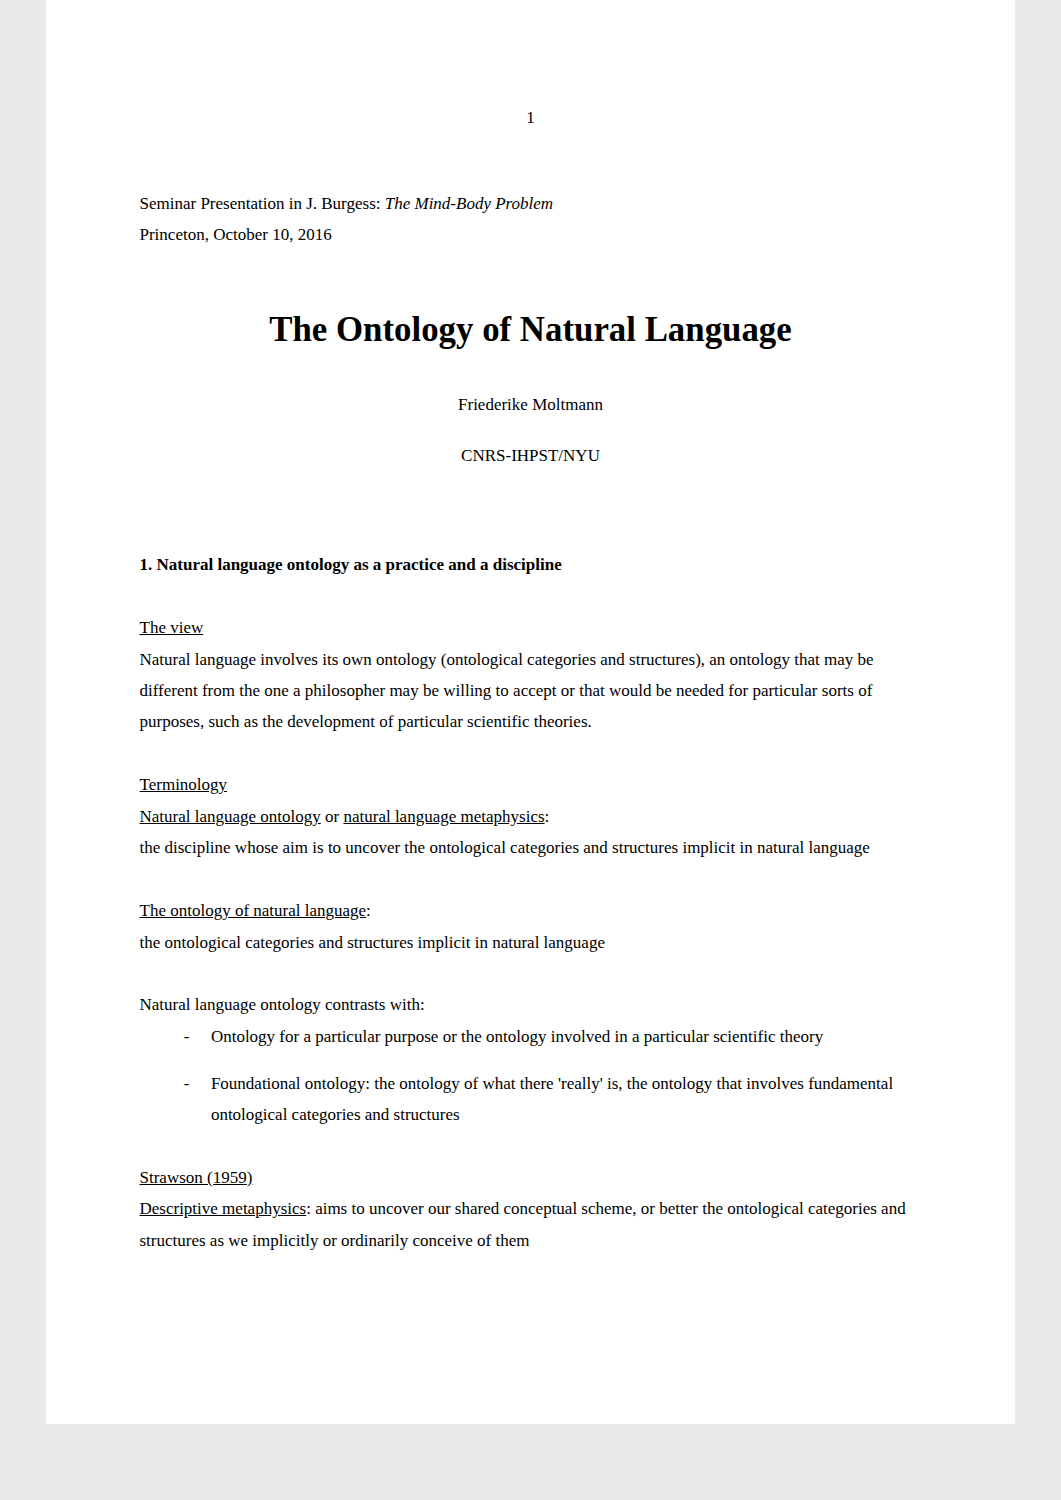1
Seminar Presentation in J. Burgess: The Mind-Body Problem
Princeton, October 10, 2016
The Ontology of Natural Language
Friederike Moltmann
CNRS-IHPST/NYU
1. Natural language ontology as a practice and a discipline
The view
Natural language involves its own ontology (ontological categories and structures), an ontology that may be different from the one a philosopher may be willing to accept or that would be needed for particular sorts of purposes, such as the development of particular scientific theories.
Terminology
Natural language ontology or natural language metaphysics:
the discipline whose aim is to uncover the ontological categories and structures implicit in natural language
The ontology of natural language:
the ontological categories and structures implicit in natural language
Natural language ontology contrasts with:
Ontology for a particular purpose or the ontology involved in a particular scientific theory
Foundational ontology: the ontology of what there 'really' is, the ontology that involves fundamental ontological categories and structures
Strawson (1959)
Descriptive metaphysics: aims to uncover our shared conceptual scheme, or better the ontological categories and structures as we implicitly or ordinarily conceive of them